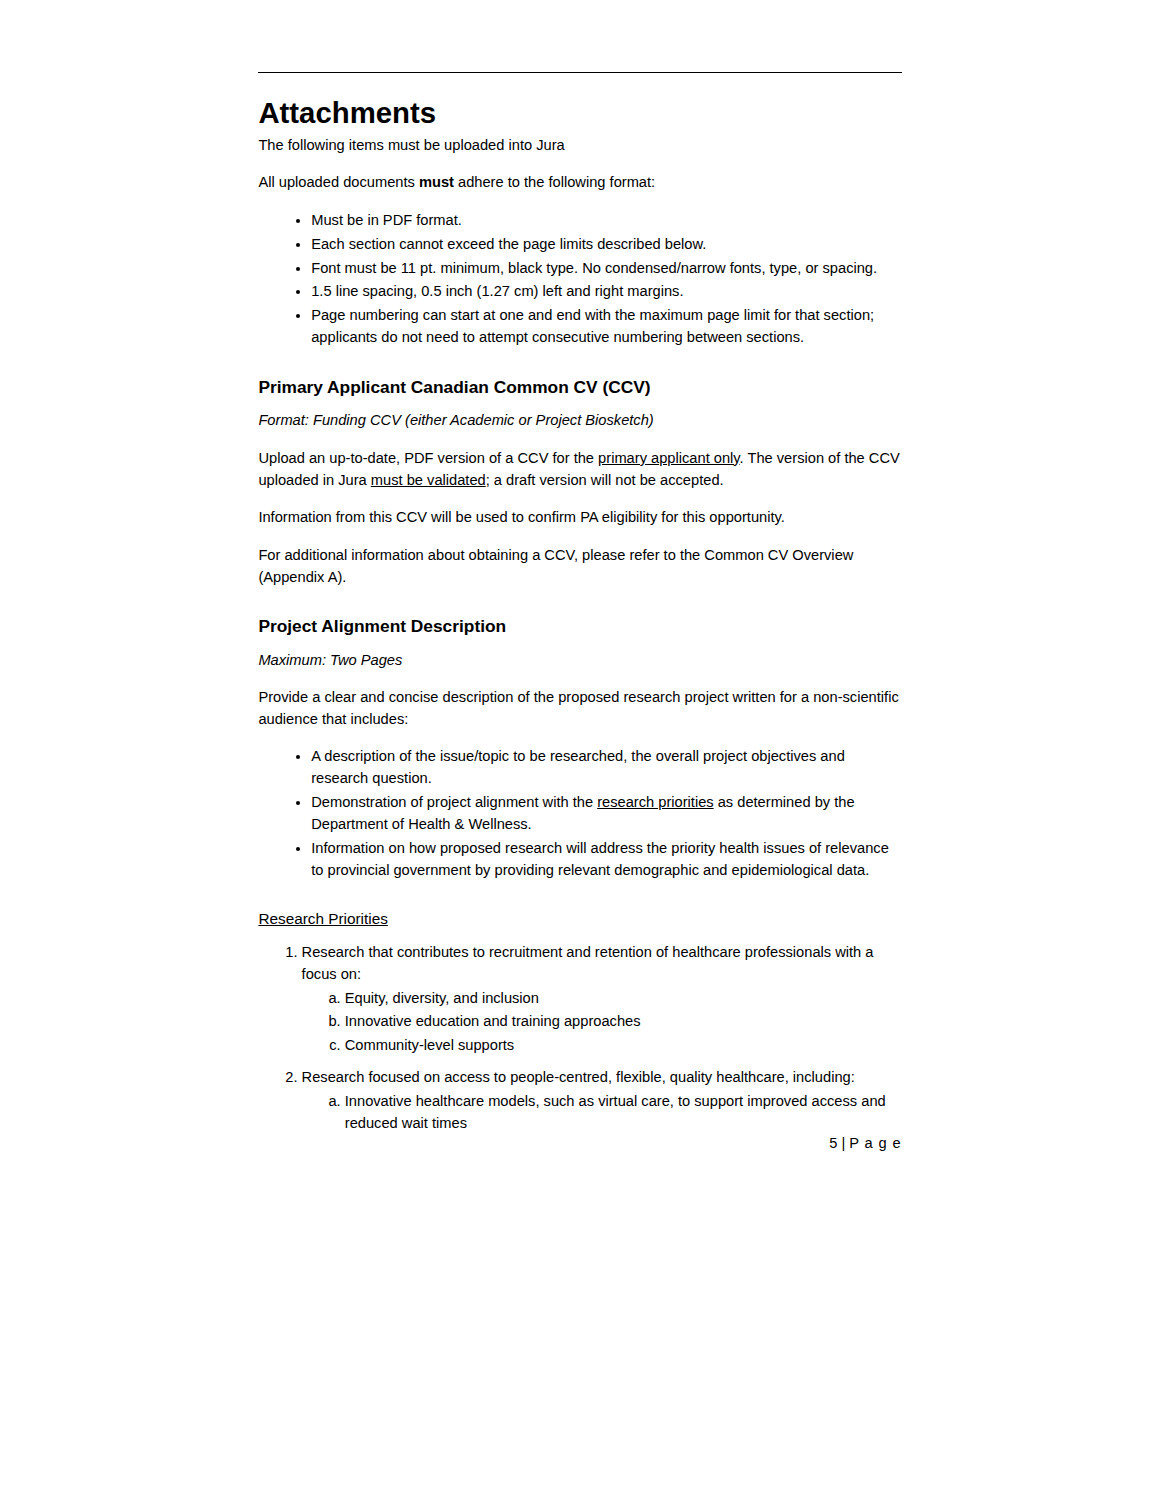Attachments
The following items must be uploaded into Jura
All uploaded documents must adhere to the following format:
Must be in PDF format.
Each section cannot exceed the page limits described below.
Font must be 11 pt. minimum, black type. No condensed/narrow fonts, type, or spacing.
1.5 line spacing, 0.5 inch (1.27 cm) left and right margins.
Page numbering can start at one and end with the maximum page limit for that section; applicants do not need to attempt consecutive numbering between sections.
Primary Applicant Canadian Common CV (CCV)
Format: Funding CCV (either Academic or Project Biosketch)
Upload an up-to-date, PDF version of a CCV for the primary applicant only. The version of the CCV uploaded in Jura must be validated; a draft version will not be accepted.
Information from this CCV will be used to confirm PA eligibility for this opportunity.
For additional information about obtaining a CCV, please refer to the Common CV Overview (Appendix A).
Project Alignment Description
Maximum: Two Pages
Provide a clear and concise description of the proposed research project written for a non-scientific audience that includes:
A description of the issue/topic to be researched, the overall project objectives and research question.
Demonstration of project alignment with the research priorities as determined by the Department of Health & Wellness.
Information on how proposed research will address the priority health issues of relevance to provincial government by providing relevant demographic and epidemiological data.
Research Priorities
Research that contributes to recruitment and retention of healthcare professionals with a focus on:
Equity, diversity, and inclusion
Innovative education and training approaches
Community-level supports
Research focused on access to people-centred, flexible, quality healthcare, including:
Innovative healthcare models, such as virtual care, to support improved access and reduced wait times
5 | P a g e